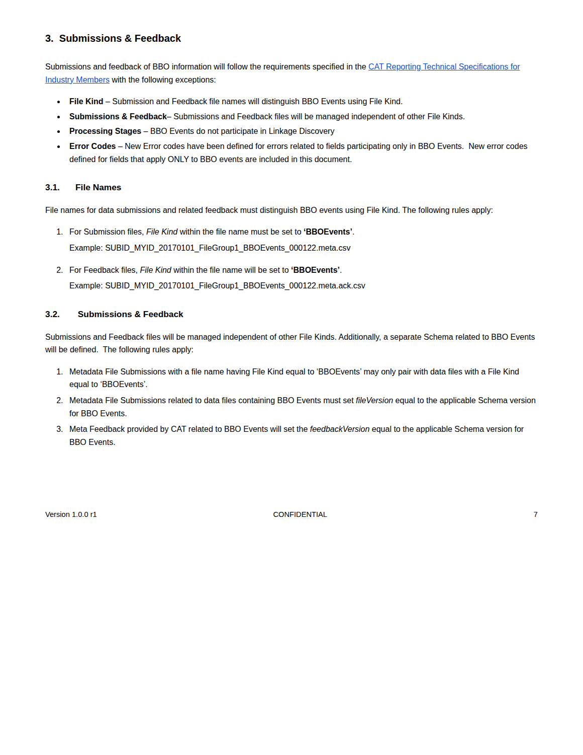3. Submissions & Feedback
Submissions and feedback of BBO information will follow the requirements specified in the CAT Reporting Technical Specifications for Industry Members with the following exceptions:
File Kind – Submission and Feedback file names will distinguish BBO Events using File Kind.
Submissions & Feedback– Submissions and Feedback files will be managed independent of other File Kinds.
Processing Stages – BBO Events do not participate in Linkage Discovery
Error Codes – New Error codes have been defined for errors related to fields participating only in BBO Events. New error codes defined for fields that apply ONLY to BBO events are included in this document.
3.1. File Names
File names for data submissions and related feedback must distinguish BBO events using File Kind. The following rules apply:
For Submission files, File Kind within the file name must be set to ‘BBOEvents’.
Example: SUBID_MYID_20170101_FileGroup1_BBOEvents_000122.meta.csv
For Feedback files, File Kind within the file name will be set to ‘BBOEvents’.
Example: SUBID_MYID_20170101_FileGroup1_BBOEvents_000122.meta.ack.csv
3.2. Submissions & Feedback
Submissions and Feedback files will be managed independent of other File Kinds. Additionally, a separate Schema related to BBO Events will be defined. The following rules apply:
Metadata File Submissions with a file name having File Kind equal to ‘BBOEvents’ may only pair with data files with a File Kind equal to ‘BBOEvents’.
Metadata File Submissions related to data files containing BBO Events must set fileVersion equal to the applicable Schema version for BBO Events.
Meta Feedback provided by CAT related to BBO Events will set the feedbackVersion equal to the applicable Schema version for BBO Events.
Version 1.0.0 r1 CONFIDENTIAL 7